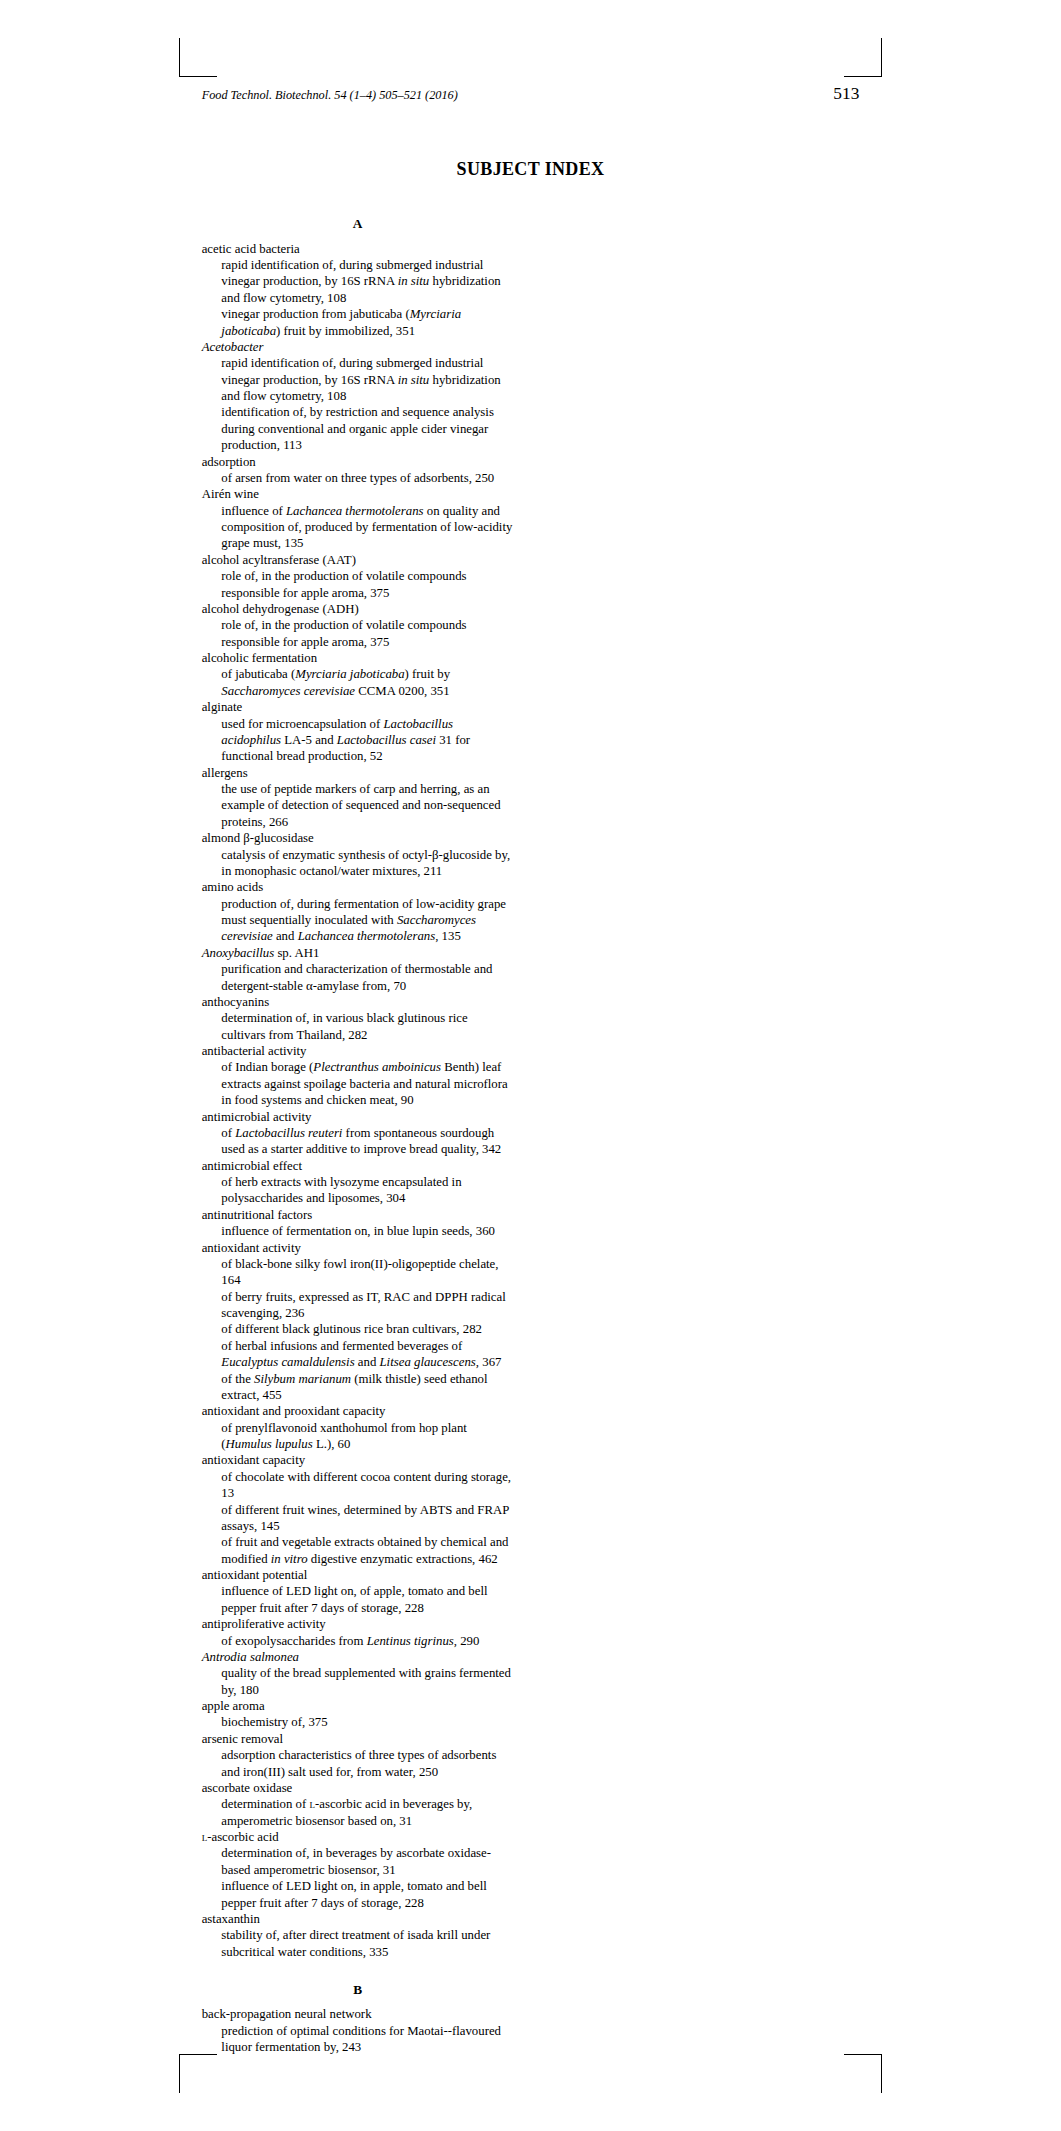Food Technol. Biotechnol. 54 (1–4) 505–521 (2016) 513
SUBJECT INDEX
A
acetic acid bacteria
rapid identification of, during submerged industrial vinegar production, by 16S rRNA in situ hybridization and flow cytometry, 108
vinegar production from jabuticaba (Myrciaria jaboticaba) fruit by immobilized, 351
Acetobacter
rapid identification of, during submerged industrial vinegar production, by 16S rRNA in situ hybridization and flow cytometry, 108
identification of, by restriction and sequence analysis during conventional and organic apple cider vinegar production, 113
adsorption
of arsen from water on three types of adsorbents, 250
Airén wine
influence of Lachancea thermotolerans on quality and composition of, produced by fermentation of low-acidity grape must, 135
alcohol acyltransferase (AAT)
role of, in the production of volatile compounds responsible for apple aroma, 375
alcohol dehydrogenase (ADH)
role of, in the production of volatile compounds responsible for apple aroma, 375
alcoholic fermentation
of jabuticaba (Myrciaria jaboticaba) fruit by Saccharomyces cerevisiae CCMA 0200, 351
alginate
used for microencapsulation of Lactobacillus acidophilus LA-5 and Lactobacillus casei 31 for functional bread production, 52
allergens
the use of peptide markers of carp and herring, as an example of detection of sequenced and non-sequenced proteins, 266
almond β-glucosidase
catalysis of enzymatic synthesis of octyl-β-glucoside by, in monophasic octanol/water mixtures, 211
amino acids
production of, during fermentation of low-acidity grape must sequentially inoculated with Saccharomyces cerevisiae and Lachancea thermotolerans, 135
Anoxybacillus sp. AH1
purification and characterization of thermostable and detergent-stable α-amylase from, 70
anthocyanins
determination of, in various black glutinous rice cultivars from Thailand, 282
antibacterial activity
of Indian borage (Plectranthus amboinicus Benth) leaf extracts against spoilage bacteria and natural microflora in food systems and chicken meat, 90
antimicrobial activity
of Lactobacillus reuteri from spontaneous sourdough used as a starter additive to improve bread quality, 342
antimicrobial effect
of herb extracts with lysozyme encapsulated in polysaccharides and liposomes, 304
antinutritional factors
influence of fermentation on, in blue lupin seeds, 360
antioxidant activity
of black-bone silky fowl iron(II)-oligopeptide chelate, 164
of berry fruits, expressed as IT, RAC and DPPH radical scavenging, 236
of different black glutinous rice bran cultivars, 282
of herbal infusions and fermented beverages of Eucalyptus camaldulensis and Litsea glaucescens, 367
of the Silybum marianum (milk thistle) seed ethanol extract, 455
antioxidant and prooxidant capacity
of prenylflavonoid xanthohumol from hop plant (Humulus lupulus L.), 60
antioxidant capacity
of chocolate with different cocoa content during storage, 13
of different fruit wines, determined by ABTS and FRAP assays, 145
of fruit and vegetable extracts obtained by chemical and modified in vitro digestive enzymatic extractions, 462
antioxidant potential
influence of LED light on, of apple, tomato and bell pepper fruit after 7 days of storage, 228
antiproliferative activity
of exopolysaccharides from Lentinus tigrinus, 290
Antrodia salmonea
quality of the bread supplemented with grains fermented by, 180
apple aroma
biochemistry of, 375
arsenic removal
adsorption characteristics of three types of adsorbents and iron(III) salt used for, from water, 250
ascorbate oxidase
determination of l-ascorbic acid in beverages by, amperometric biosensor based on, 31
l-ascorbic acid
determination of, in beverages by ascorbate oxidase-based amperometric biosensor, 31
influence of LED light on, in apple, tomato and bell pepper fruit after 7 days of storage, 228
astaxanthin
stability of, after direct treatment of isada krill under subcritical water conditions, 335
B
back-propagation neural network
prediction of optimal conditions for Maotai--flavoured liquor fermentation by, 243